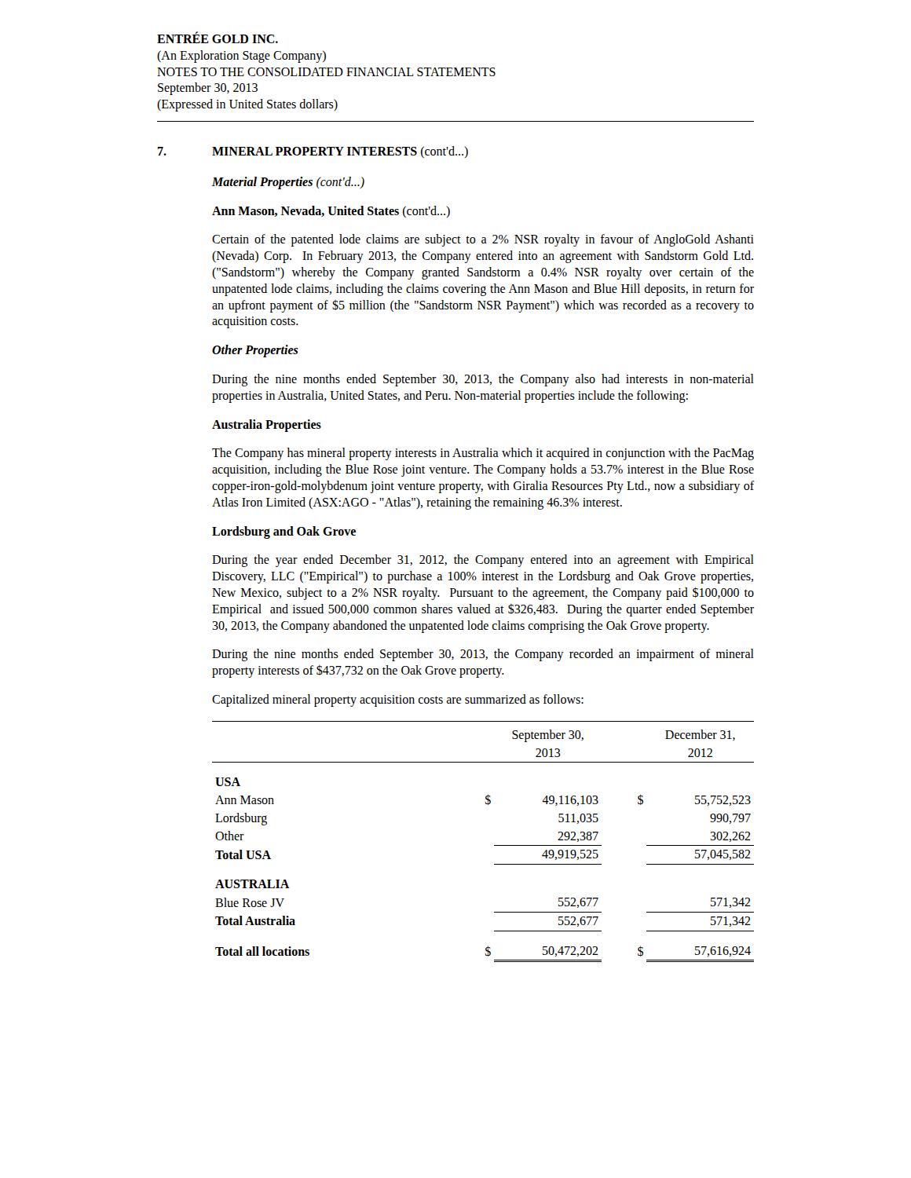ENTRÉE GOLD INC.
(An Exploration Stage Company)
NOTES TO THE CONSOLIDATED FINANCIAL STATEMENTS
September 30, 2013
(Expressed in United States dollars)
7.
MINERAL PROPERTY INTERESTS (cont'd...)
Material Properties (cont'd...)
Ann Mason, Nevada, United States (cont'd...)
Certain of the patented lode claims are subject to a 2% NSR royalty in favour of AngloGold Ashanti (Nevada) Corp. In February 2013, the Company entered into an agreement with Sandstorm Gold Ltd. ("Sandstorm") whereby the Company granted Sandstorm a 0.4% NSR royalty over certain of the unpatented lode claims, including the claims covering the Ann Mason and Blue Hill deposits, in return for an upfront payment of $5 million (the "Sandstorm NSR Payment") which was recorded as a recovery to acquisition costs.
Other Properties
During the nine months ended September 30, 2013, the Company also had interests in non-material properties in Australia, United States, and Peru. Non-material properties include the following:
Australia Properties
The Company has mineral property interests in Australia which it acquired in conjunction with the PacMag acquisition, including the Blue Rose joint venture. The Company holds a 53.7% interest in the Blue Rose copper-iron-gold-molybdenum joint venture property, with Giralia Resources Pty Ltd., now a subsidiary of Atlas Iron Limited (ASX:AGO - "Atlas"), retaining the remaining 46.3% interest.
Lordsburg and Oak Grove
During the year ended December 31, 2012, the Company entered into an agreement with Empirical Discovery, LLC ("Empirical") to purchase a 100% interest in the Lordsburg and Oak Grove properties, New Mexico, subject to a 2% NSR royalty. Pursuant to the agreement, the Company paid $100,000 to Empirical and issued 500,000 common shares valued at $326,483. During the quarter ended September 30, 2013, the Company abandoned the unpatented lode claims comprising the Oak Grove property.
During the nine months ended September 30, 2013, the Company recorded an impairment of mineral property interests of $437,732 on the Oak Grove property.
Capitalized mineral property acquisition costs are summarized as follows:
| | | September 30, | | | December 31, |
| | | 2013 | | | 2012 |
| USA | | | | | |
| Ann Mason | $ | 49,116,103 | | $ | 55,752,523 |
| Lordsburg | | 511,035 | | | 990,797 |
| Other | | 292,387 | | | 302,262 |
| Total USA | | 49,919,525 | | | 57,045,582 |
| AUSTRALIA | | | | | |
| Blue Rose JV | | 552,677 | | | 571,342 |
| Total Australia | | 552,677 | | | 571,342 |
| Total all locations | $ | 50,472,202 | | $ | 57,616,924 |